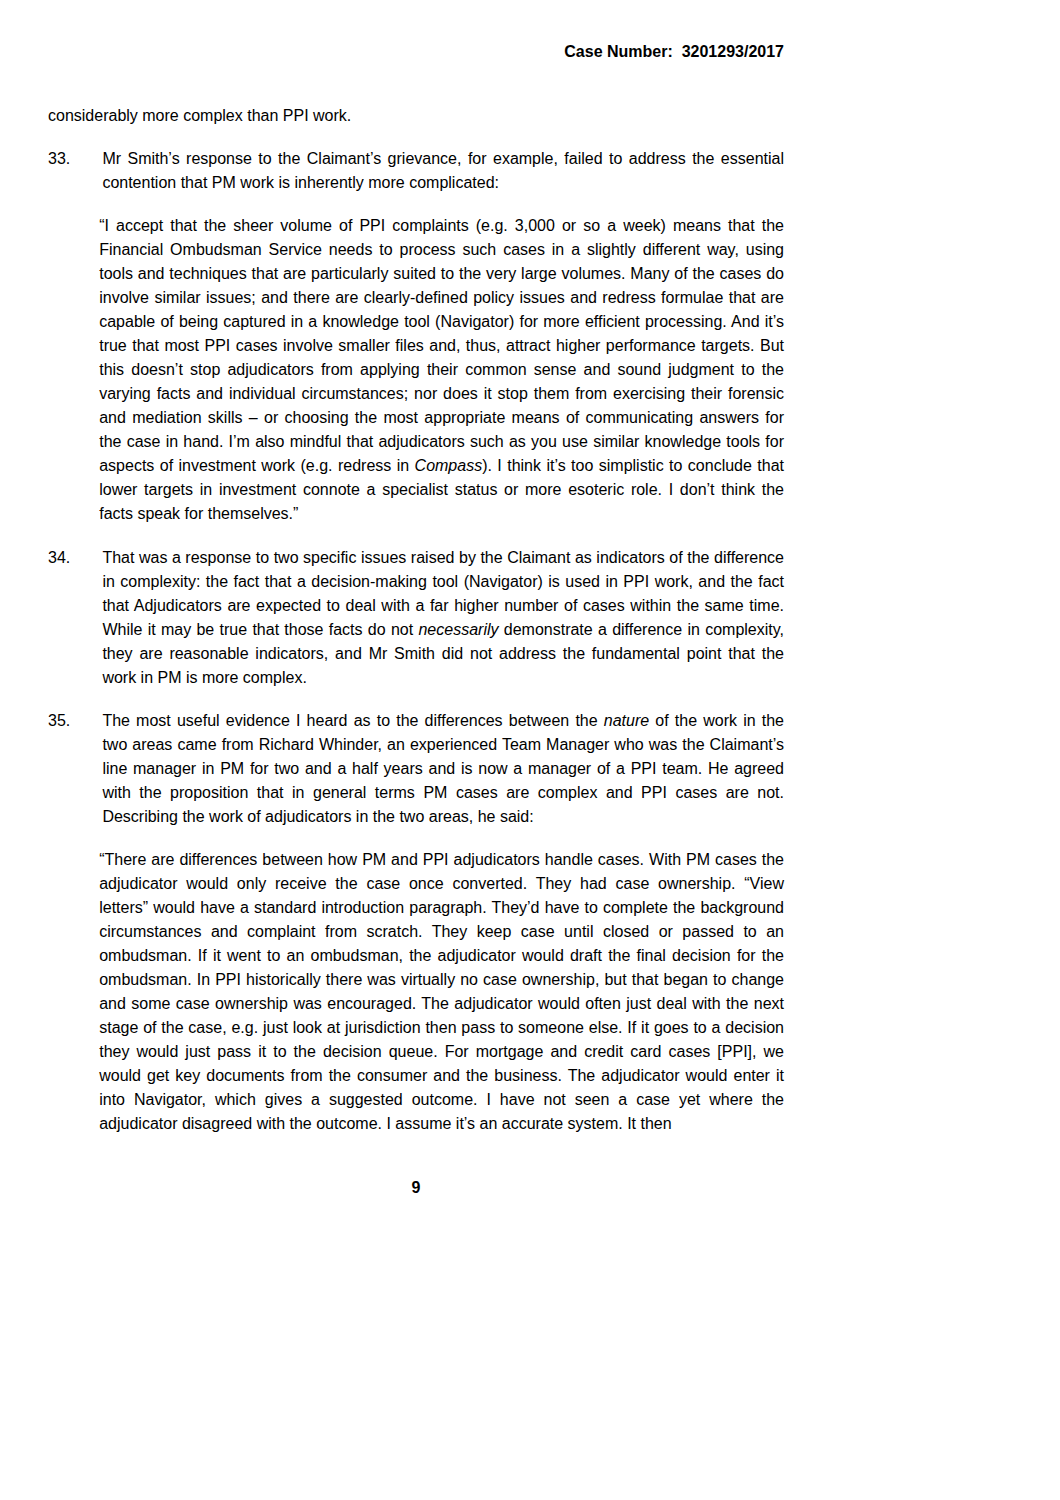Case Number: 3201293/2017
considerably more complex than PPI work.
33.
Mr Smith’s response to the Claimant’s grievance, for example, failed to address the essential contention that PM work is inherently more complicated:
“I accept that the sheer volume of PPI complaints (e.g. 3,000 or so a week) means that the Financial Ombudsman Service needs to process such cases in a slightly different way, using tools and techniques that are particularly suited to the very large volumes. Many of the cases do involve similar issues; and there are clearly-defined policy issues and redress formulae that are capable of being captured in a knowledge tool (Navigator) for more efficient processing. And it’s true that most PPI cases involve smaller files and, thus, attract higher performance targets. But this doesn’t stop adjudicators from applying their common sense and sound judgment to the varying facts and individual circumstances; nor does it stop them from exercising their forensic and mediation skills – or choosing the most appropriate means of communicating answers for the case in hand. I’m also mindful that adjudicators such as you use similar knowledge tools for aspects of investment work (e.g. redress in Compass). I think it’s too simplistic to conclude that lower targets in investment connote a specialist status or more esoteric role. I don’t think the facts speak for themselves.”
34.
That was a response to two specific issues raised by the Claimant as indicators of the difference in complexity: the fact that a decision-making tool (Navigator) is used in PPI work, and the fact that Adjudicators are expected to deal with a far higher number of cases within the same time. While it may be true that those facts do not necessarily demonstrate a difference in complexity, they are reasonable indicators, and Mr Smith did not address the fundamental point that the work in PM is more complex.
35.
The most useful evidence I heard as to the differences between the nature of the work in the two areas came from Richard Whinder, an experienced Team Manager who was the Claimant’s line manager in PM for two and a half years and is now a manager of a PPI team. He agreed with the proposition that in general terms PM cases are complex and PPI cases are not. Describing the work of adjudicators in the two areas, he said:
“There are differences between how PM and PPI adjudicators handle cases. With PM cases the adjudicator would only receive the case once converted. They had case ownership. “View letters” would have a standard introduction paragraph. They’d have to complete the background circumstances and complaint from scratch. They keep case until closed or passed to an ombudsman. If it went to an ombudsman, the adjudicator would draft the final decision for the ombudsman. In PPI historically there was virtually no case ownership, but that began to change and some case ownership was encouraged. The adjudicator would often just deal with the next stage of the case, e.g. just look at jurisdiction then pass to someone else. If it goes to a decision they would just pass it to the decision queue. For mortgage and credit card cases [PPI], we would get key documents from the consumer and the business. The adjudicator would enter it into Navigator, which gives a suggested outcome. I have not seen a case yet where the adjudicator disagreed with the outcome. I assume it’s an accurate system. It then
9